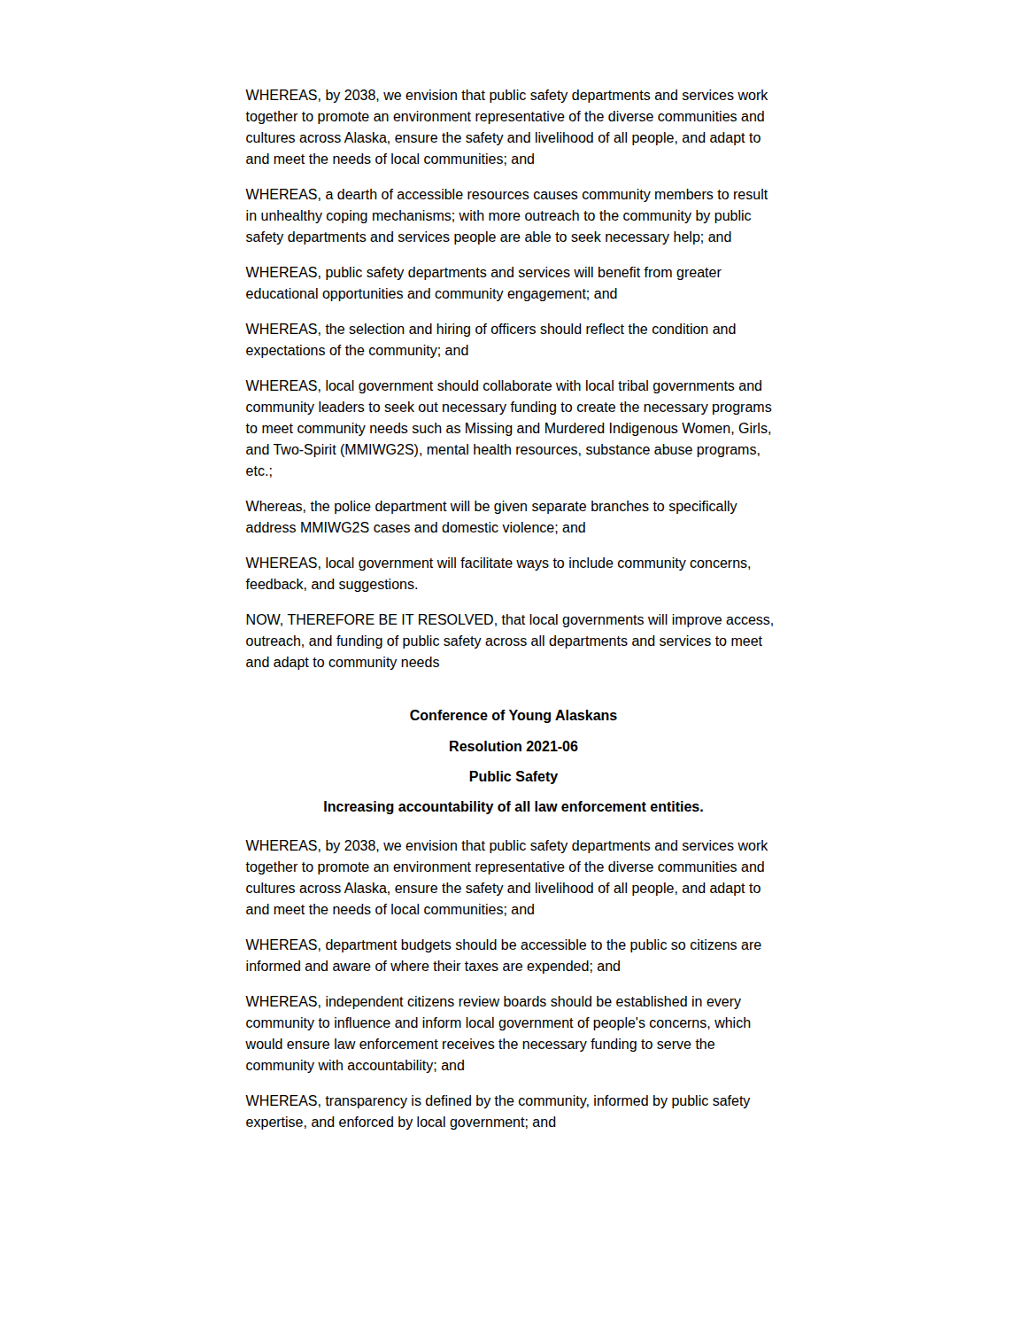WHEREAS, by 2038, we envision that public safety departments and services work together to promote an environment representative of the diverse communities and cultures across Alaska, ensure the safety and livelihood of all people, and adapt to and meet the needs of local communities; and
WHEREAS, a dearth of accessible resources causes community members to result in unhealthy coping mechanisms; with more outreach to the community by public safety departments and services people are able to seek necessary help; and
WHEREAS, public safety departments and services will benefit from greater educational opportunities and community engagement; and
WHEREAS, the selection and hiring of officers should reflect the condition and expectations of the community; and
WHEREAS, local government should collaborate with local tribal governments and community leaders to seek out necessary funding to create the necessary programs to meet community needs such as Missing and Murdered Indigenous Women, Girls, and Two-Spirit (MMIWG2S), mental health resources, substance abuse programs, etc.;
Whereas, the police department will be given separate branches to specifically address MMIWG2S cases and domestic violence; and
WHEREAS, local government will facilitate ways to include community concerns, feedback, and suggestions.
NOW, THEREFORE BE IT RESOLVED, that local governments will improve access, outreach, and funding of public safety across all departments and services to meet and adapt to community needs
Conference of Young Alaskans
Resolution 2021-06
Public Safety
Increasing accountability of all law enforcement entities.
WHEREAS, by 2038, we envision that public safety departments and services work together to promote an environment representative of the diverse communities and cultures across Alaska, ensure the safety and livelihood of all people, and adapt to and meet the needs of local communities; and
WHEREAS, department budgets should be accessible to the public so citizens are informed and aware of where their taxes are expended; and
WHEREAS, independent citizens review boards should be established in every community to influence and inform local government of people's concerns, which would ensure law enforcement receives the necessary funding to serve the community with accountability; and
WHEREAS, transparency is defined by the community, informed by public safety expertise, and enforced by local government; and